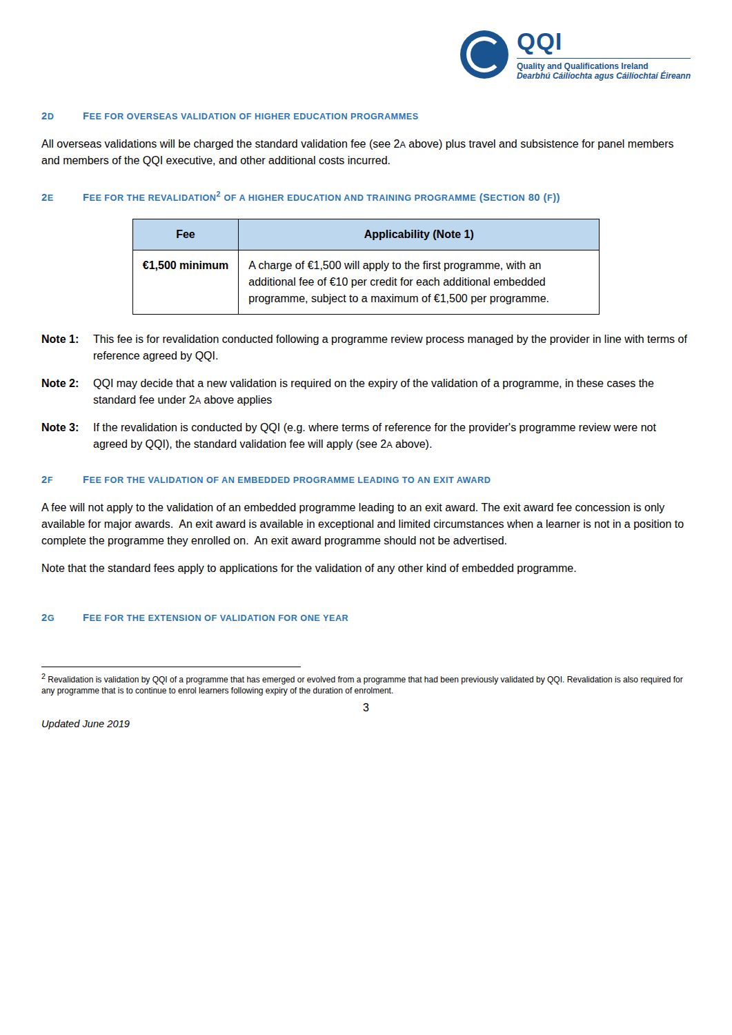QQI
Quality and Qualifications Ireland
Dearbhú Cáilíochta agus Cáilíochtaí Éireann
2DFEE FOR OVERSEAS VALIDATION OF HIGHER EDUCATION PROGRAMMES
All overseas validations will be charged the standard validation fee (see 2A above) plus travel and subsistence for panel members and members of the QQI executive, and other additional costs incurred.
2EFEE FOR THE REVALIDATION2 OF A HIGHER EDUCATION AND TRAINING PROGRAMME (SECTION 80 (F))
| Fee | Applicability (Note 1) |
| --- | --- |
| €1,500 minimum | A charge of €1,500 will apply to the first programme, with an additional fee of €10 per credit for each additional embedded programme, subject to a maximum of €1,500 per programme. |
Note 1:
This fee is for revalidation conducted following a programme review process managed by the provider in line with terms of reference agreed by QQI.
Note 2:
QQI may decide that a new validation is required on the expiry of the validation of a programme, in these cases the standard fee under 2A above applies
Note 3:
If the revalidation is conducted by QQI (e.g. where terms of reference for the provider's programme review were not agreed by QQI), the standard validation fee will apply (see 2A above).
2FFEE FOR THE VALIDATION OF AN EMBEDDED PROGRAMME LEADING TO AN EXIT AWARD
A fee will not apply to the validation of an embedded programme leading to an exit award. The exit award fee concession is only available for major awards. An exit award is available in exceptional and limited circumstances when a learner is not in a position to complete the programme they enrolled on. An exit award programme should not be advertised.
Note that the standard fees apply to applications for the validation of any other kind of embedded programme.
2GFEE FOR THE EXTENSION OF VALIDATION FOR ONE YEAR
2 Revalidation is validation by QQI of a programme that has emerged or evolved from a programme that had been previously validated by QQI. Revalidation is also required for any programme that is to continue to enrol learners following expiry of the duration of enrolment.
3
Updated June 2019